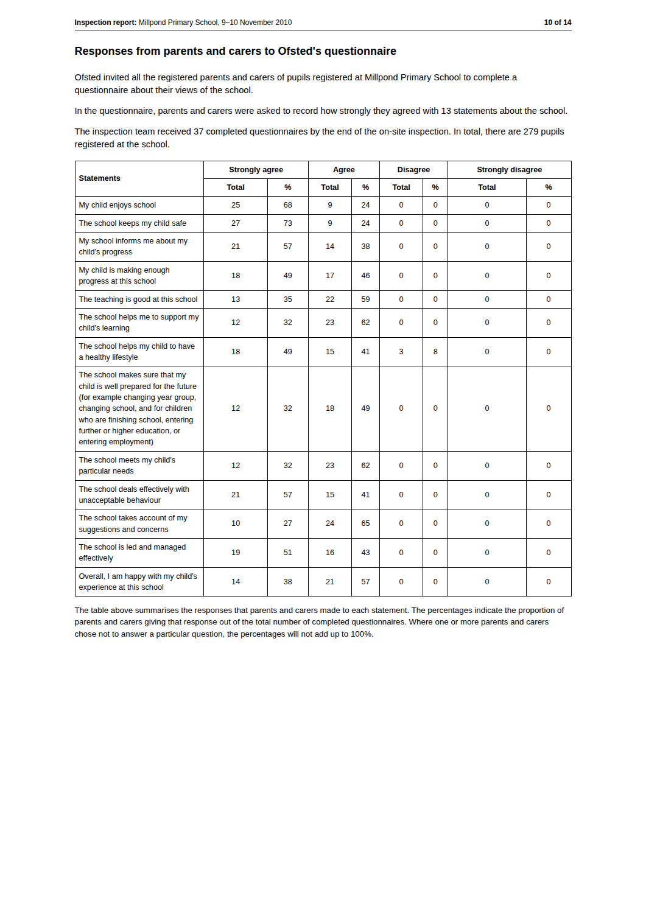Inspection report: Millpond Primary School, 9–10 November 2010
10 of 14
Responses from parents and carers to Ofsted's questionnaire
Ofsted invited all the registered parents and carers of pupils registered at Millpond Primary School to complete a questionnaire about their views of the school.
In the questionnaire, parents and carers were asked to record how strongly they agreed with 13 statements about the school.
The inspection team received 37 completed questionnaires by the end of the on-site inspection. In total, there are 279 pupils registered at the school.
| Statements | Strongly agree | Agree | Disagree | Strongly disagree |
| --- | --- | --- | --- | --- |
| Total | % | Total | % | Total | % | Total | % |
| My child enjoys school | 25 | 68 | 9 | 24 | 0 | 0 | 0 | 0 |
| The school keeps my child safe | 27 | 73 | 9 | 24 | 0 | 0 | 0 | 0 |
| My school informs me about my child's progress | 21 | 57 | 14 | 38 | 0 | 0 | 0 | 0 |
| My child is making enough progress at this school | 18 | 49 | 17 | 46 | 0 | 0 | 0 | 0 |
| The teaching is good at this school | 13 | 35 | 22 | 59 | 0 | 0 | 0 | 0 |
| The school helps me to support my child's learning | 12 | 32 | 23 | 62 | 0 | 0 | 0 | 0 |
| The school helps my child to have a healthy lifestyle | 18 | 49 | 15 | 41 | 3 | 8 | 0 | 0 |
| The school makes sure that my child is well prepared for the future (for example changing year group, changing school, and for children who are finishing school, entering further or higher education, or entering employment) | 12 | 32 | 18 | 49 | 0 | 0 | 0 | 0 |
| The school meets my child's particular needs | 12 | 32 | 23 | 62 | 0 | 0 | 0 | 0 |
| The school deals effectively with unacceptable behaviour | 21 | 57 | 15 | 41 | 0 | 0 | 0 | 0 |
| The school takes account of my suggestions and concerns | 10 | 27 | 24 | 65 | 0 | 0 | 0 | 0 |
| The school is led and managed effectively | 19 | 51 | 16 | 43 | 0 | 0 | 0 | 0 |
| Overall, I am happy with my child's experience at this school | 14 | 38 | 21 | 57 | 0 | 0 | 0 | 0 |
The table above summarises the responses that parents and carers made to each statement. The percentages indicate the proportion of parents and carers giving that response out of the total number of completed questionnaires. Where one or more parents and carers chose not to answer a particular question, the percentages will not add up to 100%.